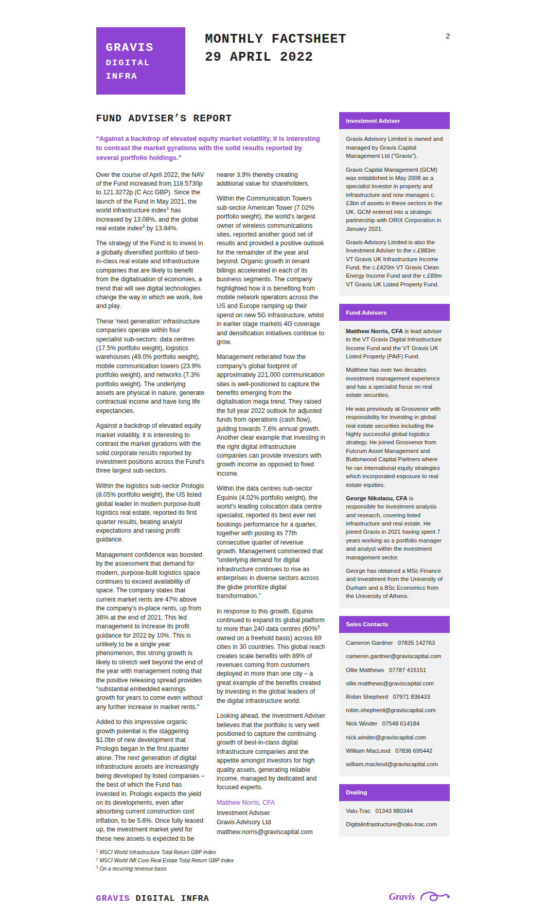GRAVIS
DIGITAL
INFRA
MONTHLY FACTSHEET
29 APRIL 2022
2
FUND ADVISER’S REPORT
“Against a backdrop of elevated equity market volatility, it is interesting to contrast the market gyrations with the solid results reported by several portfolio holdings.”
Over the course of April 2022, the NAV of the Fund increased from 118.5730p to 121.3272p (C Acc GBP). Since the launch of the Fund in May 2021, the world infrastructure index1 has increased by 13.08%, and the global real estate index2 by 13.84%.
The strategy of the Fund is to invest in a globally diversified portfolio of best-in-class real estate and infrastructure companies that are likely to benefit from the digitalisation of economies, a trend that will see digital technologies change the way in which we work, live and play.
These ‘next generation’ infrastructure companies operate within four specialist sub-sectors: data centres (17.5% portfolio weight), logistics warehouses (49.0% portfolio weight), mobile communication towers (23.9% portfolio weight), and networks (7.3% portfolio weight). The underlying assets are physical in nature, generate contractual income and have long life expectancies.
Against a backdrop of elevated equity market volatility, it is interesting to contrast the market gyrations with the solid corporate results reported by investment positions across the Fund’s three largest sub-sectors.
Within the logistics sub-sector Prologis (8.05% portfolio weight), the US listed global leader in modern purpose-built logistics real estate, reported its first quarter results, beating analyst expectations and raising profit guidance.
Management confidence was boosted by the assessment that demand for modern, purpose-built logistics space continues to exceed availability of space. The company states that current market rents are 47% above the company’s in-place rents, up from 36% at the end of 2021. This led management to increase its profit guidance for 2022 by 10%. This is unlikely to be a single year phenomenon, this strong growth is likely to stretch well beyond the end of the year with management noting that the positive releasing spread provides “substantial embedded earnings growth for years to come even without any further increase in market rents."
Added to this impressive organic growth potential is the staggering $1.0bn of new development that Prologis began in the first quarter alone. The next generation of digital infrastructure assets are increasingly being developed by listed companies – the best of which the Fund has invested in. Prologis expects the yield on its developments, even after absorbing current construction cost inflation, to be 5.6%. Once fully leased up, the investment market yield for these new assets is expected to be nearer 3.9% thereby creating additional value for shareholders.
Within the Communication Towers sub-sector American Tower (7.02% portfolio weight), the world’s largest owner of wireless communications sites, reported another good set of results and provided a positive outlook for the remainder of the year and beyond. Organic growth in tenant billings accelerated in each of its business segments. The company highlighted how it is benefiting from mobile network operators across the US and Europe ramping up their spend on new 5G infrastructure, whilst in earlier stage markets 4G coverage and densification initiatives continue to grow.
Management reiterated how the company’s global footprint of approximately 221,000 communication sites is well-positioned to capture the benefits emerging from the digitalisation mega trend. They raised the full year 2022 outlook for adjusted funds from operations (cash flow), guiding towards 7.6% annual growth. Another clear example that investing in the right digital infrastructure companies can provide investors with growth income as opposed to fixed income.
Within the data centres sub-sector Equinix (4.02% portfolio weight), the world’s leading colocation data centre specialist, reported its best ever net bookings performance for a quarter, together with posting its 77th consecutive quarter of revenue growth. Management commented that “underlying demand for digital infrastructure continues to rise as enterprises in diverse sectors across the globe prioritize digital transformation.”
In response to this growth, Equinix continued to expand its global platform to more than 240 data centres (60%3 owned on a freehold basis) across 69 cities in 30 countries. This global reach creates scale benefits with 89% of revenues coming from customers deployed in more than one city – a great example of the benefits created by investing in the global leaders of the digital infrastructure world.
Looking ahead, the Investment Adviser believes that the portfolio is very well positioned to capture the continuing growth of best-in-class digital infrastructure companies and the appetite amongst investors for high quality assets, generating reliable income, managed by dedicated and focused experts.
Matthew Norris, CFA
Investment Adviser
Gravis Advisory Ltd
matthew.norris@graviscapital.com
1 MSCI World Infrastructure Total Return GBP Index
2 MSCI World IMI Core Real Estate Total Return GBP Index
3 On a recurring revenue basis
Investment Adviser
Gravis Advisory Limited is owned and managed by Gravis Capital Management Ltd (“Gravis”).
Gravis Capital Management (GCM) was established in May 2008 as a specialist investor in property and infrastructure and now manages c.£3bn of assets in these sectors in the UK. GCM entered into a strategic partnership with ORIX Corporation in January 2021.
Gravis Advisory Limited is also the Investment Adviser to the c.£883m VT Gravis UK Infrastructure Income Fund, the c.£420m VT Gravis Clean Energy Income Fund and the c.£89m VT Gravis UK Listed Property Fund.
Fund Advisers
Matthew Norris, CFA is lead adviser to the VT Gravis Digital Infrastructure Income Fund and the VT Gravis UK Listed Property (PAIF) Fund.
Matthew has over two decades investment management experience and has a specialist focus on real estate securities.
He was previously at Grosvenor with responsibility for investing in global real estate securities including the highly successful global logistics strategy. He joined Grosvenor from Fulcrum Asset Management and Buttonwood Capital Partners where he ran international equity strategies which incorporated exposure to real estate equities.
George Nikolaou, CFA is responsible for investment analysis and research, covering listed infrastructure and real estate. He joined Gravis in 2021 having spent 7 years working as a portfolio manager and analyst within the investment management sector.
George has obtained a MSc Finance and Investment from the University of Durham and a BSc Economics from the University of Athens.
Sales Contacts
Cameron Gardner 07835 142763
cameron.gardner@graviscapital.com
Ollie Matthews 07787 415151
ollie.matthews@graviscapital.com
Robin Shepherd 07971 836433
robin.shepherd@graviscapital.com
Nick Winder 07548 614184
nick.winder@graviscapital.com
William MacLeod 07836 695442
william.macleod@graviscapital.com
Dealing
Valu-Trac 01343 880344
Digitalinfrastructure@valu-trac.com
GRAVIS DIGITAL INFRA
Gravis